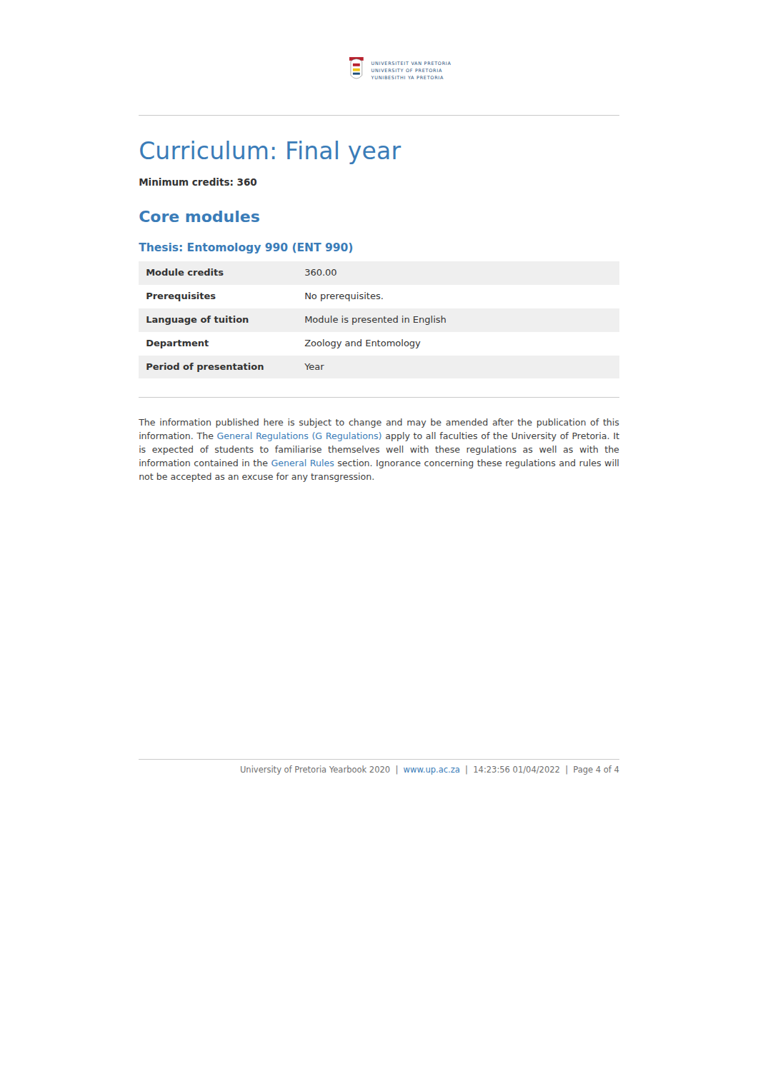Curriculum: Final year
Minimum credits: 360
Core modules
Thesis: Entomology 990 (ENT 990)
| Module credits | 360.00 |
| Prerequisites | No prerequisites. |
| Language of tuition | Module is presented in English |
| Department | Zoology and Entomology |
| Period of presentation | Year |
The information published here is subject to change and may be amended after the publication of this information. The General Regulations (G Regulations) apply to all faculties of the University of Pretoria. It is expected of students to familiarise themselves well with these regulations as well as with the information contained in the General Rules section. Ignorance concerning these regulations and rules will not be accepted as an excuse for any transgression.
University of Pretoria Yearbook 2020 | www.up.ac.za | 14:23:56 01/04/2022 | Page 4 of 4